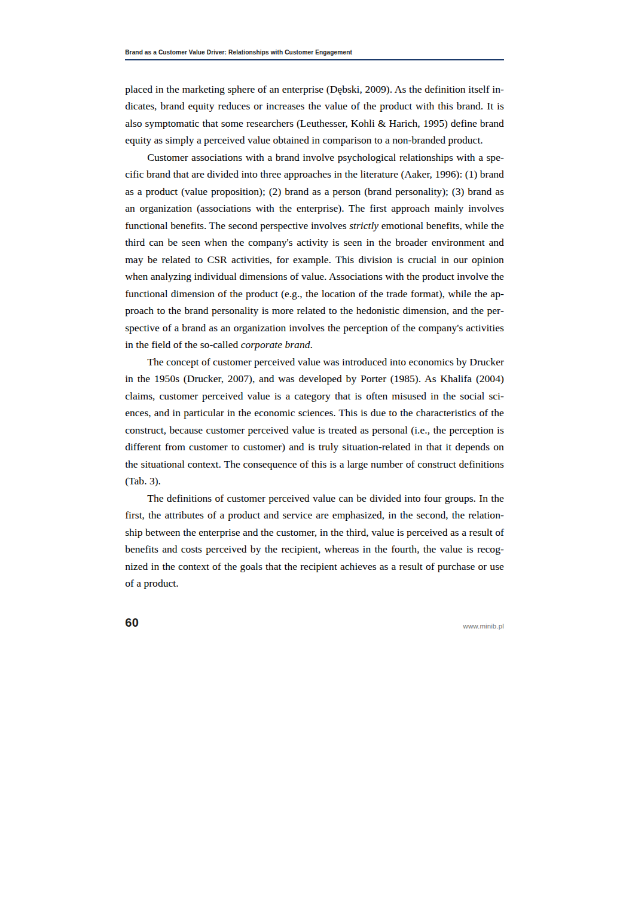Brand as a Customer Value Driver: Relationships with Customer Engagement
placed in the marketing sphere of an enterprise (Dębski, 2009). As the definition itself indicates, brand equity reduces or increases the value of the product with this brand. It is also symptomatic that some researchers (Leuthesser, Kohli & Harich, 1995) define brand equity as simply a perceived value obtained in comparison to a non-branded product.
Customer associations with a brand involve psychological relationships with a specific brand that are divided into three approaches in the literature (Aaker, 1996): (1) brand as a product (value proposition); (2) brand as a person (brand personality); (3) brand as an organization (associations with the enterprise). The first approach mainly involves functional benefits. The second perspective involves strictly emotional benefits, while the third can be seen when the company's activity is seen in the broader environment and may be related to CSR activities, for example. This division is crucial in our opinion when analyzing individual dimensions of value. Associations with the product involve the functional dimension of the product (e.g., the location of the trade format), while the approach to the brand personality is more related to the hedonistic dimension, and the perspective of a brand as an organization involves the perception of the company's activities in the field of the so-called corporate brand.
The concept of customer perceived value was introduced into economics by Drucker in the 1950s (Drucker, 2007), and was developed by Porter (1985). As Khalifa (2004) claims, customer perceived value is a category that is often misused in the social sciences, and in particular in the economic sciences. This is due to the characteristics of the construct, because customer perceived value is treated as personal (i.e., the perception is different from customer to customer) and is truly situation-related in that it depends on the situational context. The consequence of this is a large number of construct definitions (Tab. 3).
The definitions of customer perceived value can be divided into four groups. In the first, the attributes of a product and service are emphasized, in the second, the relationship between the enterprise and the customer, in the third, value is perceived as a result of benefits and costs perceived by the recipient, whereas in the fourth, the value is recognized in the context of the goals that the recipient achieves as a result of purchase or use of a product.
60
www.minib.pl